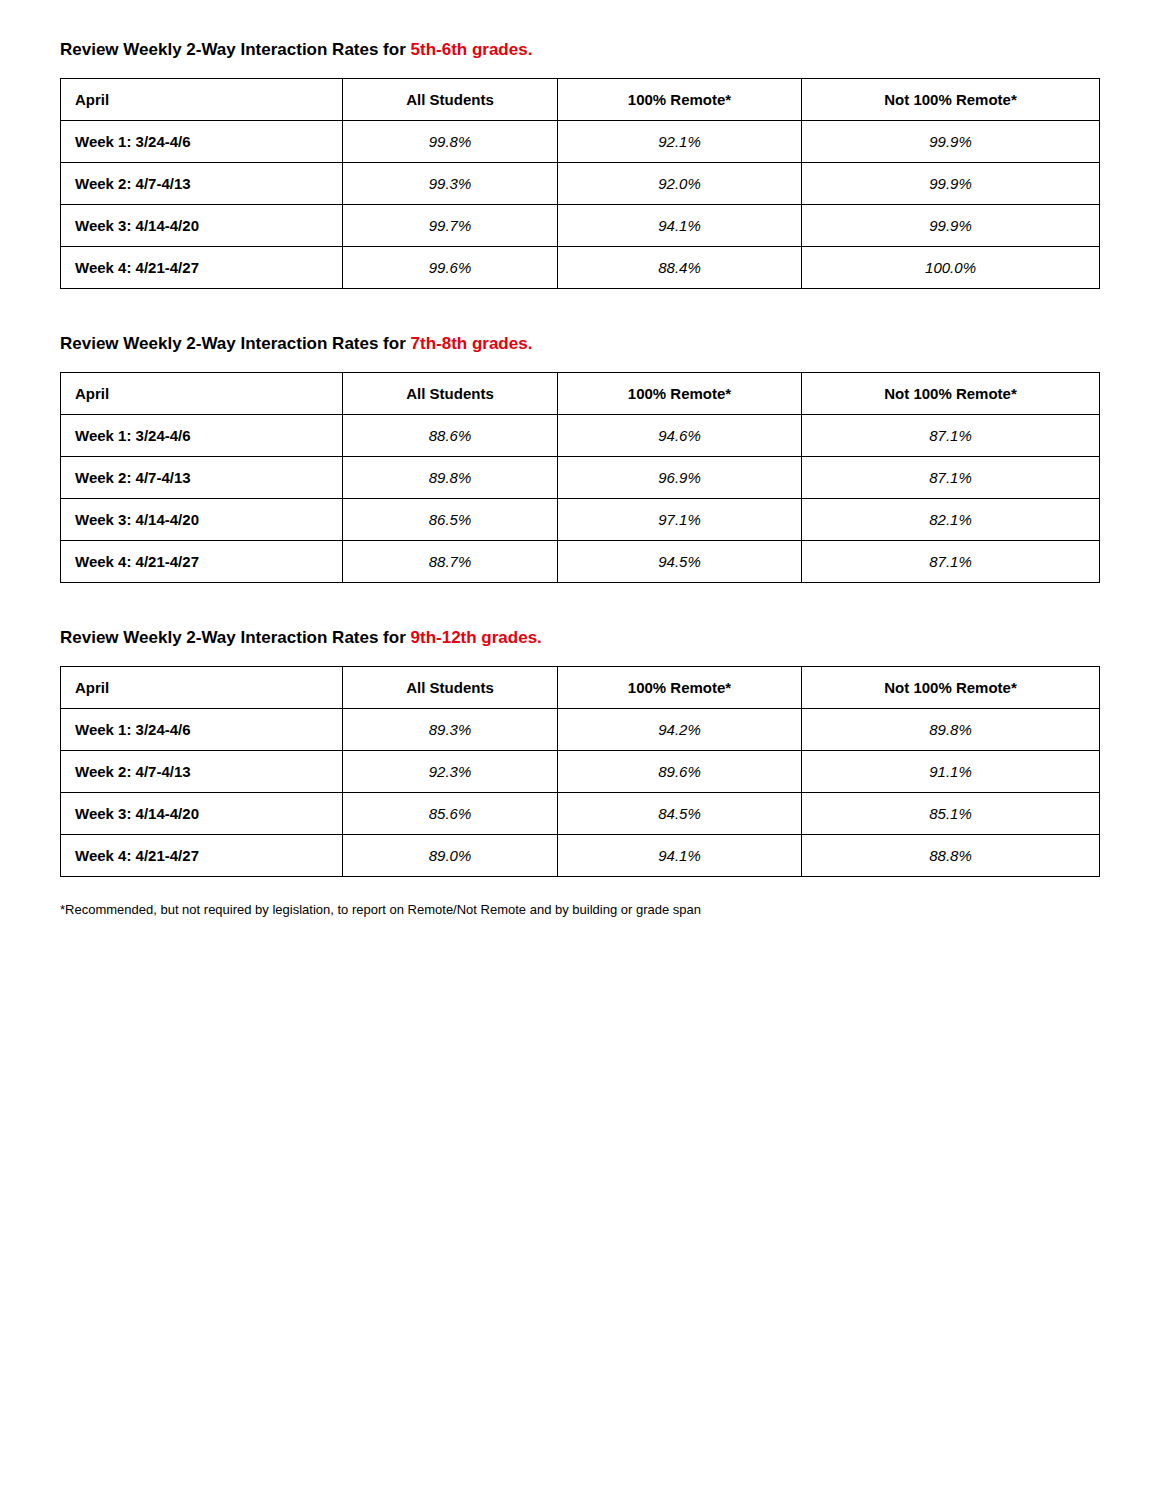Review Weekly 2-Way Interaction Rates for 5th-6th grades.
| April | All Students | 100% Remote* | Not 100% Remote* |
| --- | --- | --- | --- |
| Week 1: 3/24-4/6 | 99.8% | 92.1% | 99.9% |
| Week 2: 4/7-4/13 | 99.3% | 92.0% | 99.9% |
| Week 3: 4/14-4/20 | 99.7% | 94.1% | 99.9% |
| Week 4: 4/21-4/27 | 99.6% | 88.4% | 100.0% |
Review Weekly 2-Way Interaction Rates for 7th-8th grades.
| April | All Students | 100% Remote* | Not 100% Remote* |
| --- | --- | --- | --- |
| Week 1: 3/24-4/6 | 88.6% | 94.6% | 87.1% |
| Week 2: 4/7-4/13 | 89.8% | 96.9% | 87.1% |
| Week 3: 4/14-4/20 | 86.5% | 97.1% | 82.1% |
| Week 4: 4/21-4/27 | 88.7% | 94.5% | 87.1% |
Review Weekly 2-Way Interaction Rates for 9th-12th grades.
| April | All Students | 100% Remote* | Not 100% Remote* |
| --- | --- | --- | --- |
| Week 1: 3/24-4/6 | 89.3% | 94.2% | 89.8% |
| Week 2: 4/7-4/13 | 92.3% | 89.6% | 91.1% |
| Week 3: 4/14-4/20 | 85.6% | 84.5% | 85.1% |
| Week 4: 4/21-4/27 | 89.0% | 94.1% | 88.8% |
*Recommended, but not required by legislation, to report on Remote/Not Remote and by building or grade span